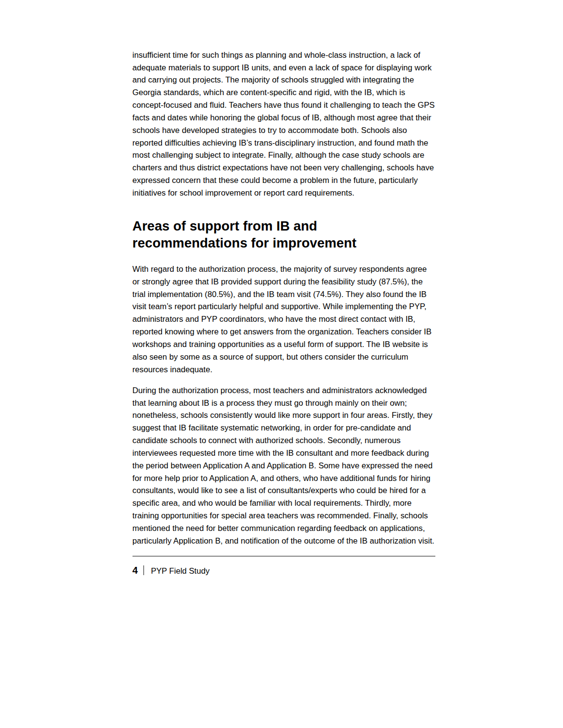insufficient time for such things as planning and whole-class instruction, a lack of adequate materials to support IB units, and even a lack of space for displaying work and carrying out projects. The majority of schools struggled with integrating the Georgia standards, which are content-specific and rigid, with the IB, which is concept-focused and fluid. Teachers have thus found it challenging to teach the GPS facts and dates while honoring the global focus of IB, although most agree that their schools have developed strategies to try to accommodate both. Schools also reported difficulties achieving IB’s trans-disciplinary instruction, and found math the most challenging subject to integrate. Finally, although the case study schools are charters and thus district expectations have not been very challenging, schools have expressed concern that these could become a problem in the future, particularly initiatives for school improvement or report card requirements.
Areas of support from IB and recommendations for improvement
With regard to the authorization process, the majority of survey respondents agree or strongly agree that IB provided support during the feasibility study (87.5%), the trial implementation (80.5%), and the IB team visit (74.5%). They also found the IB visit team’s report particularly helpful and supportive. While implementing the PYP, administrators and PYP coordinators, who have the most direct contact with IB, reported knowing where to get answers from the organization. Teachers consider IB workshops and training opportunities as a useful form of support. The IB website is also seen by some as a source of support, but others consider the curriculum resources inadequate.
During the authorization process, most teachers and administrators acknowledged that learning about IB is a process they must go through mainly on their own; nonetheless, schools consistently would like more support in four areas. Firstly, they suggest that IB facilitate systematic networking, in order for pre-candidate and candidate schools to connect with authorized schools. Secondly, numerous interviewees requested more time with the IB consultant and more feedback during the period between Application A and Application B. Some have expressed the need for more help prior to Application A, and others, who have additional funds for hiring consultants, would like to see a list of consultants/experts who could be hired for a specific area, and who would be familiar with local requirements. Thirdly, more training opportunities for special area teachers was recommended. Finally, schools mentioned the need for better communication regarding feedback on applications, particularly Application B, and notification of the outcome of the IB authorization visit.
4 PYP Field Study